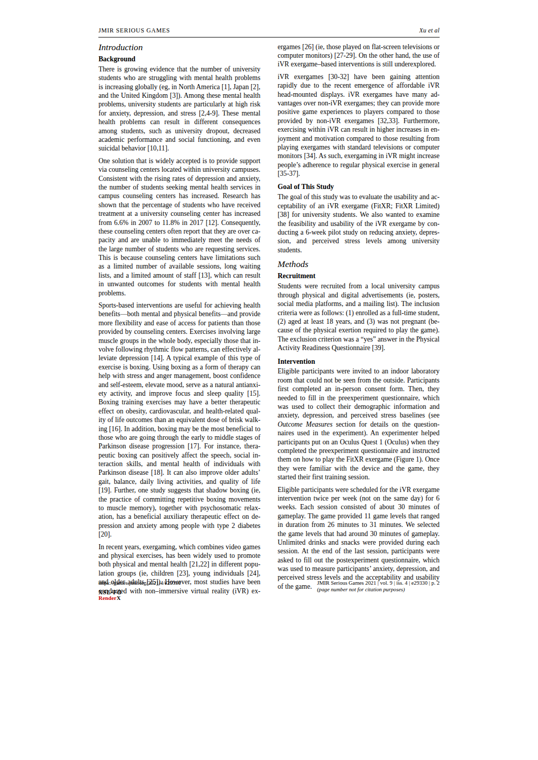JMIR SERIOUS GAMES Xu et al
Introduction
Background
There is growing evidence that the number of university students who are struggling with mental health problems is increasing globally (eg, in North America [1], Japan [2], and the United Kingdom [3]). Among these mental health problems, university students are particularly at high risk for anxiety, depression, and stress [2,4-9]. These mental health problems can result in different consequences among students, such as university dropout, decreased academic performance and social functioning, and even suicidal behavior [10,11].
One solution that is widely accepted is to provide support via counseling centers located within university campuses. Consistent with the rising rates of depression and anxiety, the number of students seeking mental health services in campus counseling centers has increased. Research has shown that the percentage of students who have received treatment at a university counseling center has increased from 6.6% in 2007 to 11.8% in 2017 [12]. Consequently, these counseling centers often report that they are over capacity and are unable to immediately meet the needs of the large number of students who are requesting services. This is because counseling centers have limitations such as a limited number of available sessions, long waiting lists, and a limited amount of staff [13], which can result in unwanted outcomes for students with mental health problems.
Sports-based interventions are useful for achieving health benefits—both mental and physical benefits—and provide more flexibility and ease of access for patients than those provided by counseling centers. Exercises involving large muscle groups in the whole body, especially those that involve following rhythmic flow patterns, can effectively alleviate depression [14]. A typical example of this type of exercise is boxing. Using boxing as a form of therapy can help with stress and anger management, boost confidence and self-esteem, elevate mood, serve as a natural antianxiety activity, and improve focus and sleep quality [15]. Boxing training exercises may have a better therapeutic effect on obesity, cardiovascular, and health-related quality of life outcomes than an equivalent dose of brisk walking [16]. In addition, boxing may be the most beneficial to those who are going through the early to middle stages of Parkinson disease progression [17]. For instance, therapeutic boxing can positively affect the speech, social interaction skills, and mental health of individuals with Parkinson disease [18]. It can also improve older adults’ gait, balance, daily living activities, and quality of life [19]. Further, one study suggests that shadow boxing (ie, the practice of committing repetitive boxing movements to muscle memory), together with psychosomatic relaxation, has a beneficial auxiliary therapeutic effect on depression and anxiety among people with type 2 diabetes [20].
In recent years, exergaming, which combines video games and physical exercises, has been widely used to promote both physical and mental health [21,22] in different population groups (ie, children [23], young individuals [24], and older adults [25]). However, most studies have been conducted with non–immersive virtual reality (iVR) exergames [26] (ie, those played on flat-screen televisions or computer monitors) [27-29]. On the other hand, the use of iVR exergame–based interventions is still underexplored.
iVR exergames [30-32] have been gaining attention rapidly due to the recent emergence of affordable iVR head-mounted displays. iVR exergames have many advantages over non-iVR exergames; they can provide more positive game experiences to players compared to those provided by non-iVR exergames [32,33]. Furthermore, exercising within iVR can result in higher increases in enjoyment and motivation compared to those resulting from playing exergames with standard televisions or computer monitors [34]. As such, exergaming in iVR might increase people’s adherence to regular physical exercise in general [35-37].
Goal of This Study
The goal of this study was to evaluate the usability and acceptability of an iVR exergame (FitXR; FitXR Limited) [38] for university students. We also wanted to examine the feasibility and usability of the iVR exergame by conducting a 6-week pilot study on reducing anxiety, depression, and perceived stress levels among university students.
Methods
Recruitment
Students were recruited from a local university campus through physical and digital advertisements (ie, posters, social media platforms, and a mailing list). The inclusion criteria were as follows: (1) enrolled as a full-time student, (2) aged at least 18 years, and (3) was not pregnant (because of the physical exertion required to play the game). The exclusion criterion was a “yes” answer in the Physical Activity Readiness Questionnaire [39].
Intervention
Eligible participants were invited to an indoor laboratory room that could not be seen from the outside. Participants first completed an in-person consent form. Then, they needed to fill in the preexperiment questionnaire, which was used to collect their demographic information and anxiety, depression, and perceived stress baselines (see Outcome Measures section for details on the questionnaires used in the experiment). An experimenter helped participants put on an Oculus Quest 1 (Oculus) when they completed the preexperiment questionnaire and instructed them on how to play the FitXR exergame (Figure 1). Once they were familiar with the device and the game, they started their first training session.
Eligible participants were scheduled for the iVR exergame intervention twice per week (not on the same day) for 6 weeks. Each session consisted of about 30 minutes of gameplay. The game provided 11 game levels that ranged in duration from 26 minutes to 31 minutes. We selected the game levels that had around 30 minutes of gameplay. Unlimited drinks and snacks were provided during each session. At the end of the last session, participants were asked to fill out the postexperiment questionnaire, which was used to measure participants’ anxiety, depression, and perceived stress levels and the acceptability and usability of the game.
https://games.jmir.org/2021/4/e29330 JMIR Serious Games 2021 | vol. 9 | iss. 4 | e29330 | p. 2
(page number not for citation purposes)
XSL·FO
Render X